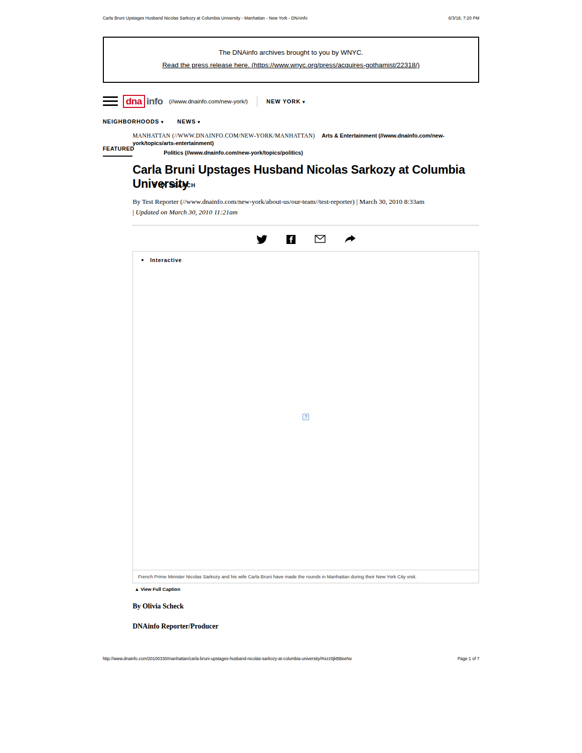Carla Bruni Upstages Husband Nicolas Sarkozy at Columbia University - Manhattan - New York - DNAinfo
6/3/18, 7:20 PM
The DNAinfo archives brought to you by WNYC.
Read the press release here. (https://www.wnyc.org/press/acquires-gothamist/22318/)
dna info (//www.dnainfo.com/new-york/) NEW YORK ▾
NEIGHBORHOODS ▾ NEWS ▾
FEATURED
MANHATTAN (//WWW.DNAINFO.COM/NEW-YORK/MANHATTAN) Arts & Entertainment (//www.dnainfo.com/new-york/topics/arts-entertainment) Politics (//www.dnainfo.com/new-york/topics/politics)
i ⚲ SEARCH
Carla Bruni Upstages Husband Nicolas Sarkozy at Columbia University
By Test Reporter (//www.dnainfo.com/new-york/about-us/our-team//test-reporter) | March 30, 2010 8:33am
| Updated on March 30, 2010 11:21am
Interactive
?
French Prime Minister Nicolas Sarkozy and his wife Carla Bruni have made the rounds in Manhattan during their New York City visit.
▲ View Full Caption
By Olivia Scheck
DNAinfo Reporter/Producer
http://www.dnainfo.com/20100330/manhattan/carla-bruni-upstages-husband-nicolas-sarkozy-at-columbia-university/#ixzz0jkBBeeNx
Page 1 of 7